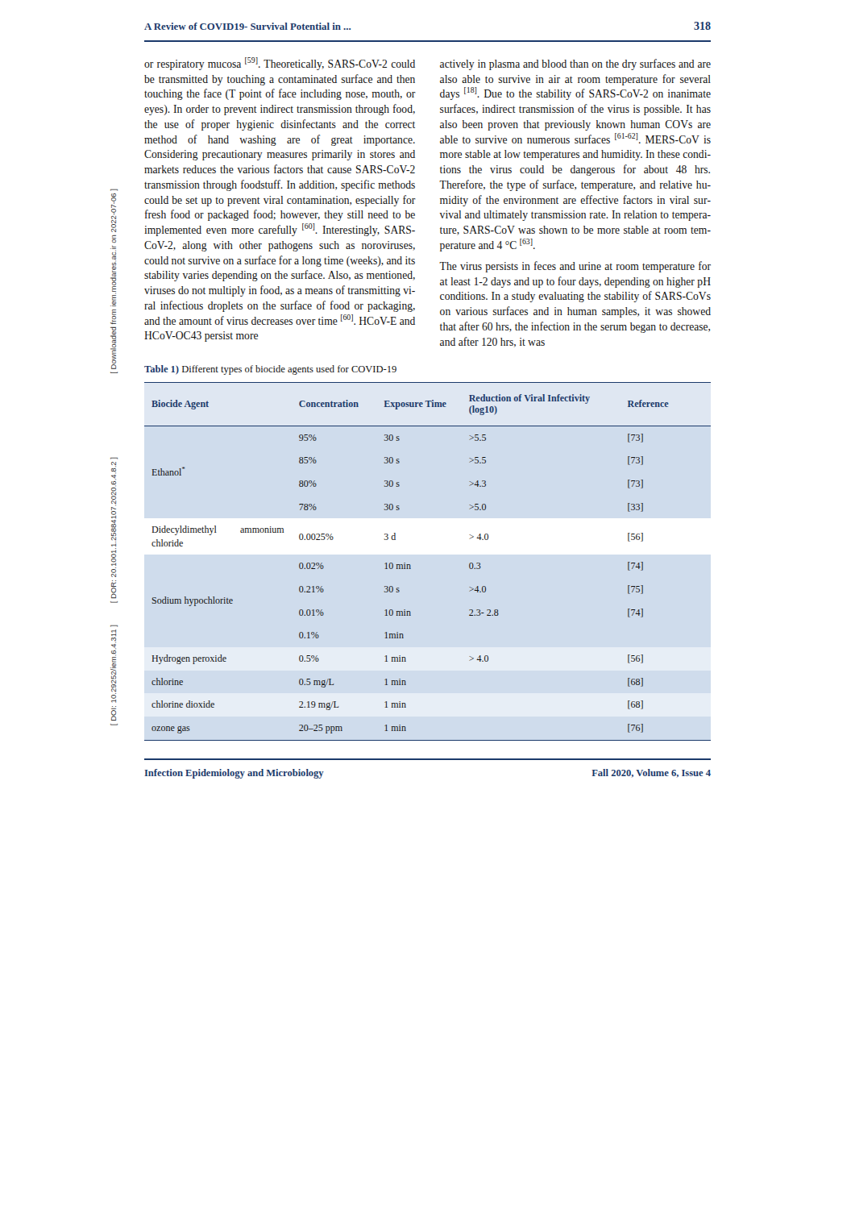[ Downloaded from iem.modares.ac.ir on 2022-07-06 ]
[ DOR: 20.1001.1.25884107.2020.6.4.8.2 ]
[ DOI: 10.29252/iem.6.4.311 ]
A Review of COVID19- Survival Potential in ...
318
or respiratory mucosa [59]. Theoretically, SARS-CoV-2 could be transmitted by touching a contaminated surface and then touching the face (T point of face including nose, mouth, or eyes). In order to prevent indirect transmission through food, the use of proper hygienic disinfectants and the correct method of hand washing are of great importance. Considering precautionary measures primarily in stores and markets reduces the various factors that cause SARS-CoV-2 transmission through foodstuff. In addition, specific methods could be set up to prevent viral contamination, especially for fresh food or packaged food; however, they still need to be implemented even more carefully [60]. Interestingly, SARS-CoV-2, along with other pathogens such as noroviruses, could not survive on a surface for a long time (weeks), and its stability varies depending on the surface. Also, as mentioned, viruses do not multiply in food, as a means of transmitting viral infectious droplets on the surface of food or packaging, and the amount of virus decreases over time [60]. HCoV-E and HCoV-OC43 persist more
actively in plasma and blood than on the dry surfaces and are also able to survive in air at room temperature for several days [18]. Due to the stability of SARS-CoV-2 on inanimate surfaces, indirect transmission of the virus is possible. It has also been proven that previously known human COVs are able to survive on numerous surfaces [61-62]. MERS-CoV is more stable at low temperatures and humidity. In these conditions the virus could be dangerous for about 48 hrs. Therefore, the type of surface, temperature, and relative humidity of the environment are effective factors in viral survival and ultimately transmission rate. In relation to temperature, SARS-CoV was shown to be more stable at room temperature and 4 °C [63].
The virus persists in feces and urine at room temperature for at least 1-2 days and up to four days, depending on higher pH conditions. In a study evaluating the stability of SARS-CoVs on various surfaces and in human samples, it was showed that after 60 hrs, the infection in the serum began to decrease, and after 120 hrs, it was
Table 1) Different types of biocide agents used for COVID-19
| Biocide Agent | Concentration | Exposure Time | Reduction of Viral Infectivity (log10) | Reference |
| --- | --- | --- | --- | --- |
| Ethanol * | 95% | 30 s | >5.5 | [73] |
| 85% | 30 s | >5.5 | [73] |
| 80% | 30 s | >4.3 | [73] |
| 78% | 30 s | >5.0 | [33] |
| Didecyldimethyl ammonium chloride | 0.0025% | 3 d | > 4.0 | [56] |
| Sodium hypochlorite | 0.02% | 10 min | 0.3 | [74] |
| 0.21% | 30 s | >4.0 | [75] |
| 0.01% | 10 min | 2.3- 2.8 | [74] |
| 0.1% | 1min | | |
| Hydrogen peroxide | 0.5% | 1 min | > 4.0 | [56] |
| chlorine | 0.5 mg/L | 1 min | | [68] |
| chlorine dioxide | 2.19 mg/L | 1 min | | [68] |
| ozone gas | 20–25 ppm | 1 min | | [76] |
Infection Epidemiology and Microbiology
Fall 2020, Volume 6, Issue 4